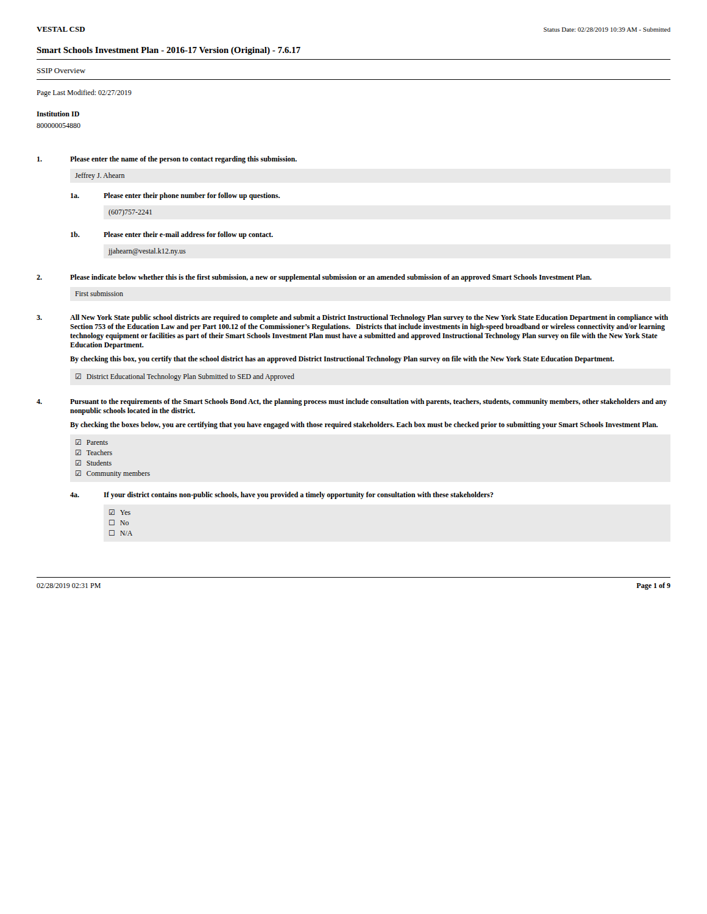VESTAL CSD Status Date: 02/28/2019 10:39 AM - Submitted
Smart Schools Investment Plan - 2016-17 Version (Original) - 7.6.17
SSIP Overview
Page Last Modified: 02/27/2019
Institution ID
800000054880
1.
Please enter the name of the person to contact regarding this submission.
Jeffrey J. Ahearn
1a.
Please enter their phone number for follow up questions.
(607)757-2241
1b.
Please enter their e-mail address for follow up contact.
jjahearn@vestal.k12.ny.us
2.
Please indicate below whether this is the first submission, a new or supplemental submission or an amended submission of an approved Smart Schools Investment Plan.
First submission
3.
All New York State public school districts are required to complete and submit a District Instructional Technology Plan survey to the New York State Education Department in compliance with Section 753 of the Education Law and per Part 100.12 of the Commissioner’s Regulations. Districts that include investments in high-speed broadband or wireless connectivity and/or learning technology equipment or facilities as part of their Smart Schools Investment Plan must have a submitted and approved Instructional Technology Plan survey on file with the New York State Education Department.
By checking this box, you certify that the school district has an approved District Instructional Technology Plan survey on file with the New York State Education Department.
☑District Educational Technology Plan Submitted to SED and Approved
4.
Pursuant to the requirements of the Smart Schools Bond Act, the planning process must include consultation with parents, teachers, students, community members, other stakeholders and any nonpublic schools located in the district.
By checking the boxes below, you are certifying that you have engaged with those required stakeholders. Each box must be checked prior to submitting your Smart Schools Investment Plan.
☑Parents
☑Teachers
☑Students
☑Community members
4a.
If your district contains non-public schools, have you provided a timely opportunity for consultation with these stakeholders?
☑Yes
☐No
☐N/A
02/28/2019 02:31 PM Page 1 of 9